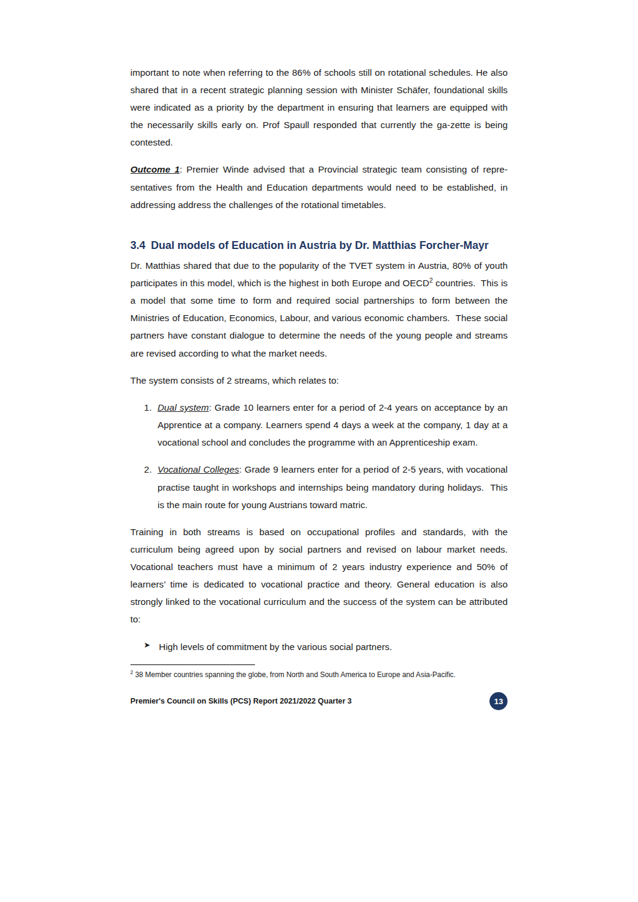important to note when referring to the 86% of schools still on rotational schedules. He also shared that in a recent strategic planning session with Minister Schäfer, foundational skills were indicated as a priority by the department in ensuring that learners are equipped with the necessarily skills early on. Prof Spaull responded that currently the ga-zette is being contested.
Outcome 1: Premier Winde advised that a Provincial strategic team consisting of repre-sentatives from the Health and Education departments would need to be established, in addressing address the challenges of the rotational timetables.
3.4 Dual models of Education in Austria by Dr. Matthias Forcher-Mayr
Dr. Matthias shared that due to the popularity of the TVET system in Austria, 80% of youth participates in this model, which is the highest in both Europe and OECD2 countries. This is a model that some time to form and required social partnerships to form between the Ministries of Education, Economics, Labour, and various economic chambers. These social partners have constant dialogue to determine the needs of the young people and streams are revised according to what the market needs.
The system consists of 2 streams, which relates to:
Dual system: Grade 10 learners enter for a period of 2-4 years on acceptance by an Apprentice at a company. Learners spend 4 days a week at the company, 1 day at a vocational school and concludes the programme with an Apprenticeship exam.
Vocational Colleges: Grade 9 learners enter for a period of 2-5 years, with vocational practise taught in workshops and internships being mandatory during holidays. This is the main route for young Austrians toward matric.
Training in both streams is based on occupational profiles and standards, with the curriculum being agreed upon by social partners and revised on labour market needs. Vocational teachers must have a minimum of 2 years industry experience and 50% of learners’ time is dedicated to vocational practice and theory. General education is also strongly linked to the vocational curriculum and the success of the system can be attributed to:
High levels of commitment by the various social partners.
2 38 Member countries spanning the globe, from North and South America to Europe and Asia-Pacific.
Premier's Council on Skills (PCS) Report 2021/2022 Quarter 3 13